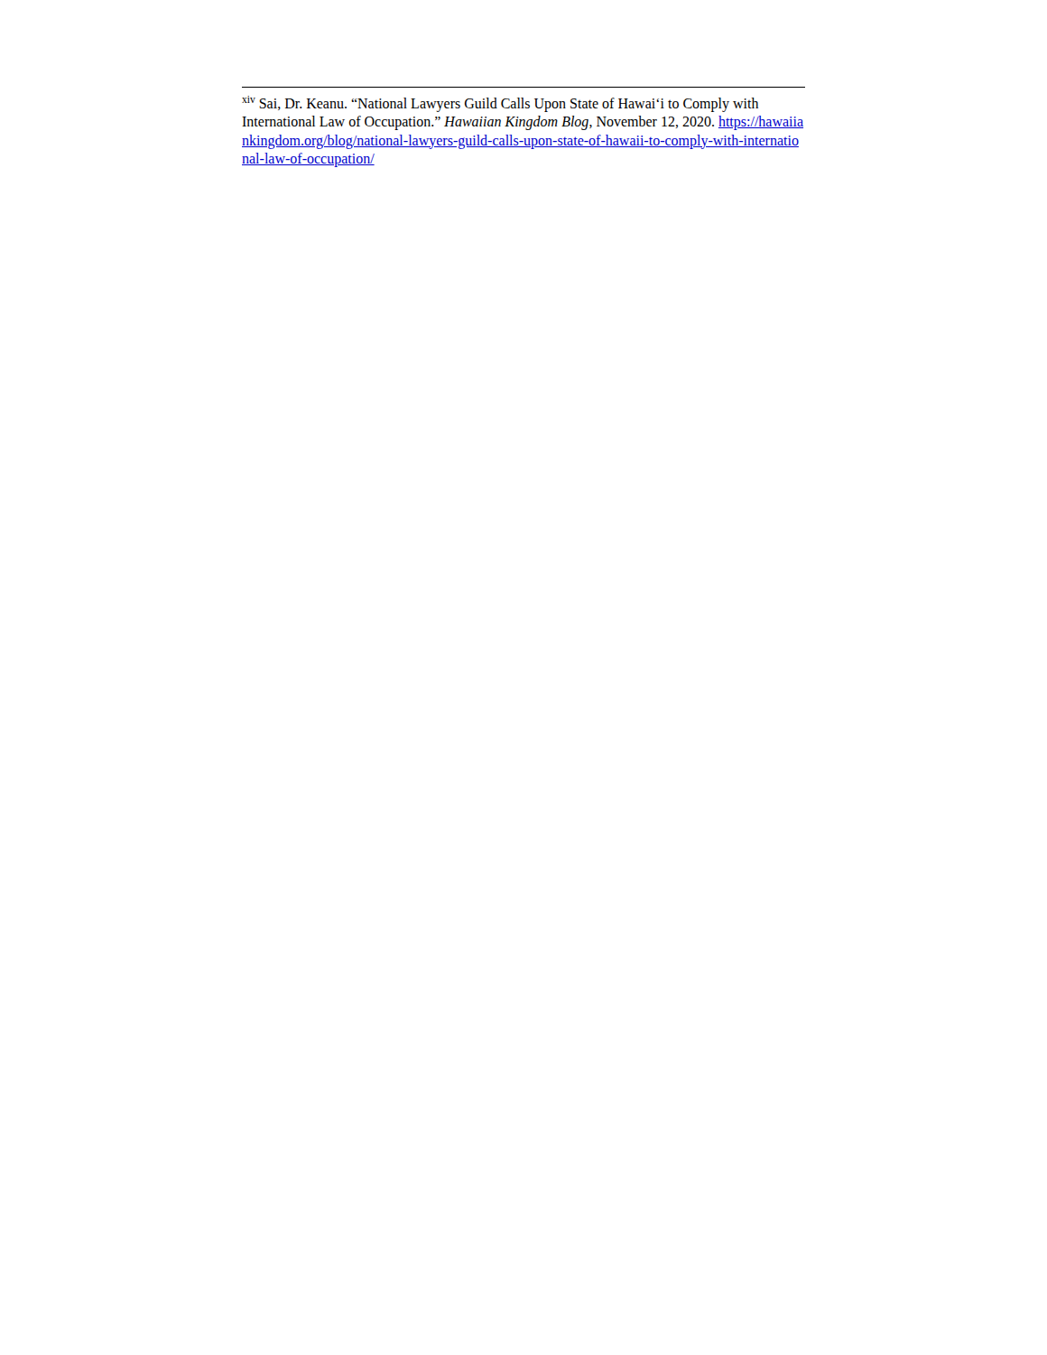xiv Sai, Dr. Keanu. “National Lawyers Guild Calls Upon State of Hawai‘i to Comply with International Law of Occupation.” Hawaiian Kingdom Blog, November 12, 2020. https://hawaiiankingdom.org/blog/national-lawyers-guild-calls-upon-state-of-hawaii-to-comply-with-international-law-of-occupation/